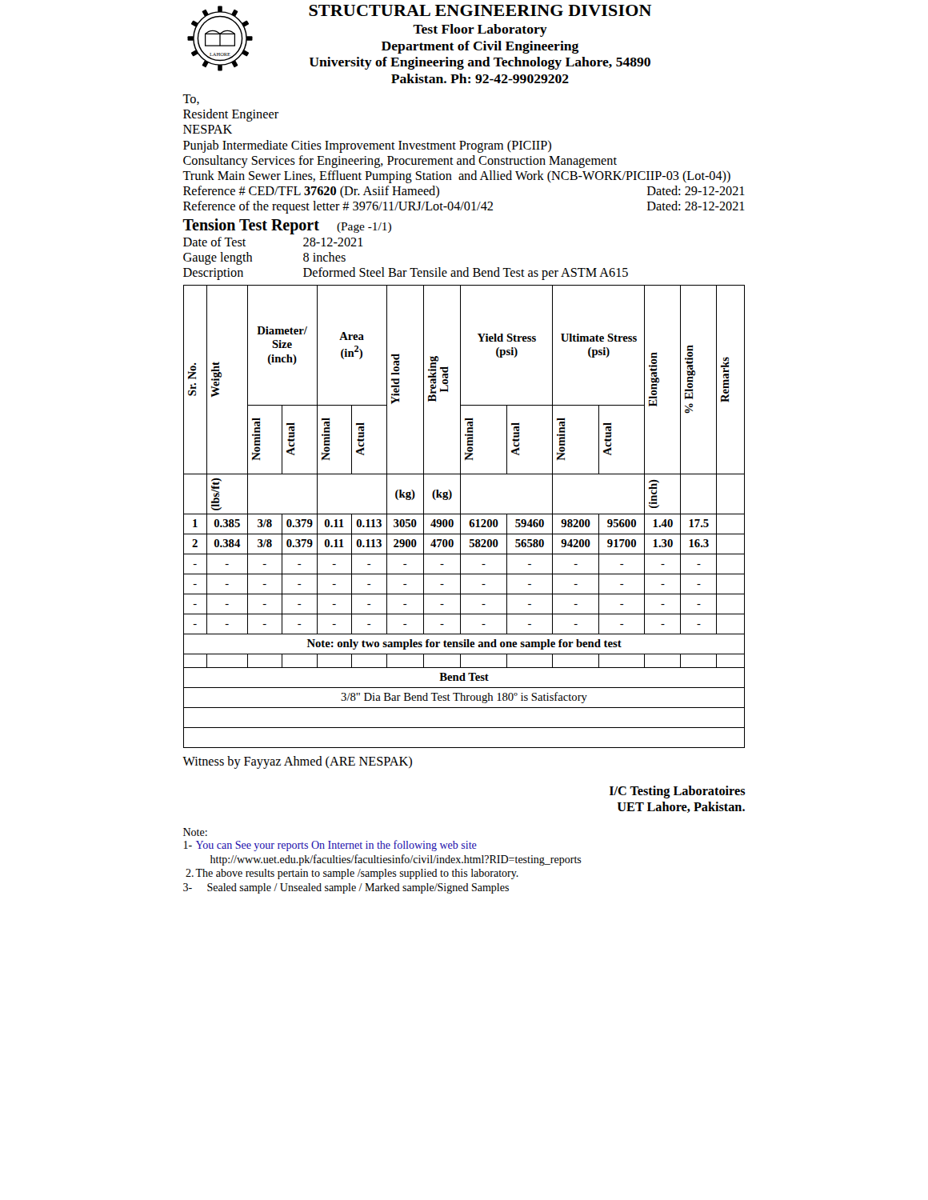STRUCTURAL ENGINEERING DIVISION
Test Floor Laboratory
Department of Civil Engineering
University of Engineering and Technology Lahore, 54890
Pakistan. Ph: 92-42-99029202
To,
Resident Engineer
NESPAK
Punjab Intermediate Cities Improvement Investment Program (PICIIP)
Consultancy Services for Engineering, Procurement and Construction Management
Trunk Main Sewer Lines, Effluent Pumping Station and Allied Work (NCB-WORK/PICIIP-03 (Lot-04))
Reference # CED/TFL 37620 (Dr. Asiif Hameed)
Dated: 29-12-2021
Reference of the request letter # 3976/11/URJ/Lot-04/01/42
Dated: 28-12-2021
Tension Test Report (Page -1/1)
Date of Test
28-12-2021
Gauge length
8 inches
Description
Deformed Steel Bar Tensile and Bend Test as per ASTM A615
| Sr. No. | Weight | Diameter/ Size (inch) | Area (in 2 ) | Yield load | Breaking Load | Yield Stress (psi) | Ultimate Stress (psi) | Elongation | % Elongation | Remarks |
| --- | --- | --- | --- | --- | --- | --- | --- | --- | --- | --- |
| Nominal | Actual | Nominal | Actual | Nominal | Actual | Nominal | Actual |
| | (lbs/ft) | | | (kg) | (kg) | | | (inch) | | |
| 1 | 0.385 | 3/8 | 0.379 | 0.11 | 0.113 | 3050 | 4900 | 61200 | 59460 | 98200 | 95600 | 1.40 | 17.5 | |
| 2 | 0.384 | 3/8 | 0.379 | 0.11 | 0.113 | 2900 | 4700 | 58200 | 56580 | 94200 | 91700 | 1.30 | 16.3 | |
| - | - | - | - | - | - | - | - | - | - | - | - | - | - | |
| - | - | - | - | - | - | - | - | - | - | - | - | - | - | |
| - | - | - | - | - | - | - | - | - | - | - | - | - | - | |
| - | - | - | - | - | - | - | - | - | - | - | - | - | - | |
| Note: only two samples for tensile and one sample for bend test |
| Bend Test |
| 3/8" Dia Bar Bend Test Through 180º is Satisfactory |
Witness by Fayyaz Ahmed (ARE NESPAK)
I/C Testing Laboratoires
UET Lahore, Pakistan.
Note:
1-You can See your reports On Internet in the following web site
http://www.uet.edu.pk/faculties/facultiesinfo/civil/index.html?RID=testing_reports
2. The above results pertain to sample /samples supplied to this laboratory.
3- Sealed sample / Unsealed sample / Marked sample/Signed Samples